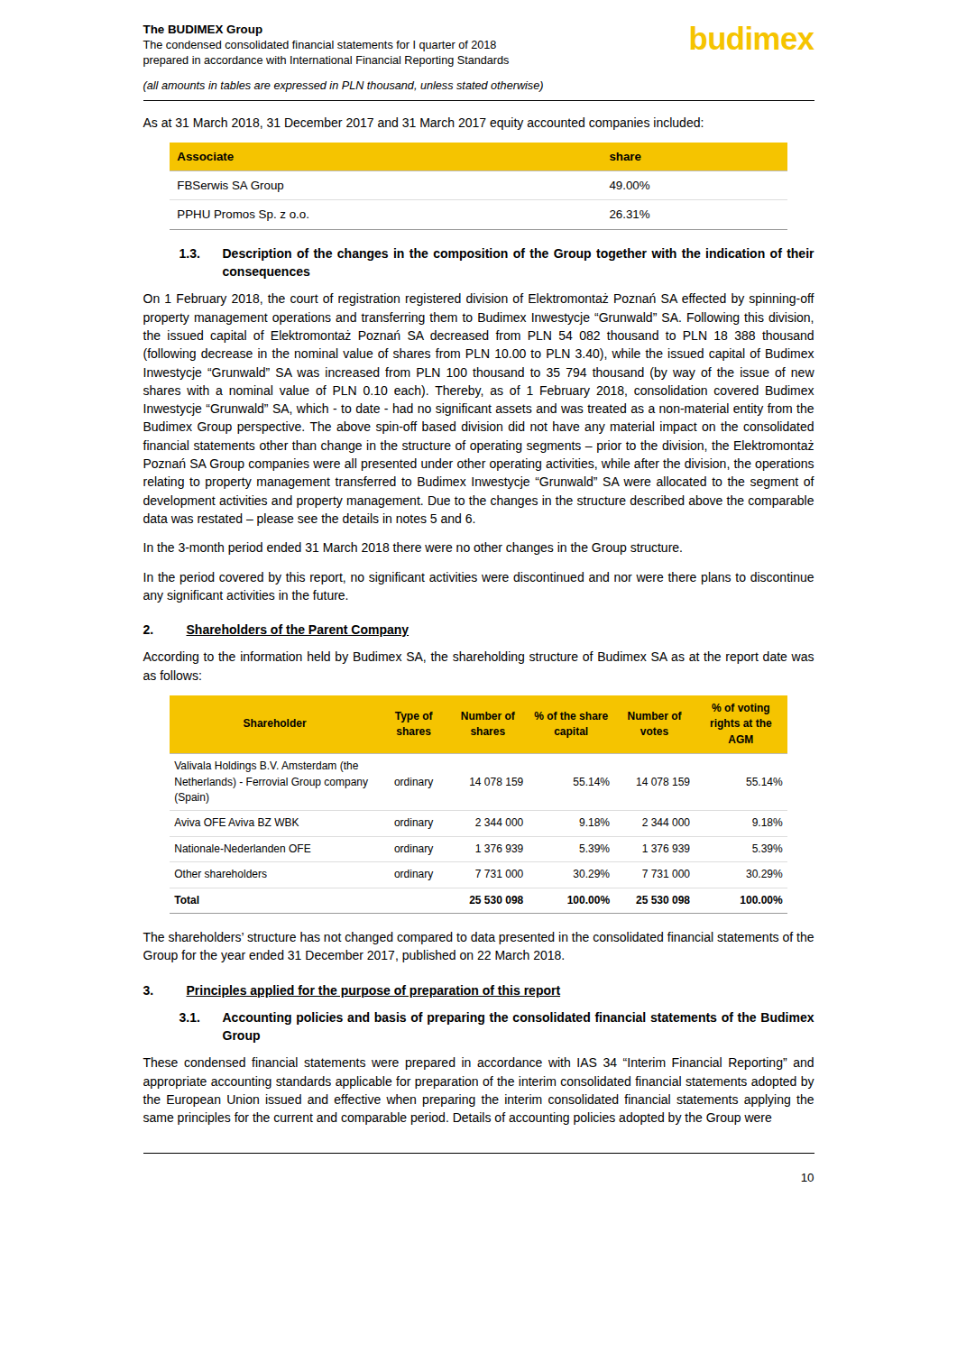The BUDIMEX Group
The condensed consolidated financial statements for I quarter of 2018
prepared in accordance with International Financial Reporting Standards
budimex
(all amounts in tables are expressed in PLN thousand, unless stated otherwise)
As at 31 March 2018, 31 December 2017 and 31 March 2017 equity accounted companies included:
| Associate | share |
| --- | --- |
| FBSerwis SA Group | 49.00% |
| PPHU Promos Sp. z o.o. | 26.31% |
1.3.
Description of the changes in the composition of the Group together with the indication of their consequences
On 1 February 2018, the court of registration registered division of Elektromontaż Poznań SA effected by spinning-off property management operations and transferring them to Budimex Inwestycje “Grunwald” SA. Following this division, the issued capital of Elektromontaż Poznań SA decreased from PLN 54 082 thousand to PLN 18 388 thousand (following decrease in the nominal value of shares from PLN 10.00 to PLN 3.40), while the issued capital of Budimex Inwestycje “Grunwald” SA was increased from PLN 100 thousand to 35 794 thousand (by way of the issue of new shares with a nominal value of PLN 0.10 each). Thereby, as of 1 February 2018, consolidation covered Budimex Inwestycje “Grunwald” SA, which - to date - had no significant assets and was treated as a non-material entity from the Budimex Group perspective. The above spin-off based division did not have any material impact on the consolidated financial statements other than change in the structure of operating segments – prior to the division, the Elektromontaż Poznań SA Group companies were all presented under other operating activities, while after the division, the operations relating to property management transferred to Budimex Inwestycje “Grunwald” SA were allocated to the segment of development activities and property management. Due to the changes in the structure described above the comparable data was restated – please see the details in notes 5 and 6.
In the 3-month period ended 31 March 2018 there were no other changes in the Group structure.
In the period covered by this report, no significant activities were discontinued and nor were there plans to discontinue any significant activities in the future.
2.
Shareholders of the Parent Company
According to the information held by Budimex SA, the shareholding structure of Budimex SA as at the report date was as follows:
| Shareholder | Type of shares | Number of shares | % of the share capital | Number of votes | % of voting rights at the AGM |
| --- | --- | --- | --- | --- | --- |
| Valivala Holdings B.V. Amsterdam (the Netherlands) - Ferrovial Group company (Spain) | ordinary | 14 078 159 | 55.14% | 14 078 159 | 55.14% |
| Aviva OFE Aviva BZ WBK | ordinary | 2 344 000 | 9.18% | 2 344 000 | 9.18% |
| Nationale-Nederlanden OFE | ordinary | 1 376 939 | 5.39% | 1 376 939 | 5.39% |
| Other shareholders | ordinary | 7 731 000 | 30.29% | 7 731 000 | 30.29% |
| Total | | 25 530 098 | 100.00% | 25 530 098 | 100.00% |
The shareholders’ structure has not changed compared to data presented in the consolidated financial statements of the Group for the year ended 31 December 2017, published on 22 March 2018.
3.
Principles applied for the purpose of preparation of this report
3.1.
Accounting policies and basis of preparing the consolidated financial statements of the Budimex Group
These condensed financial statements were prepared in accordance with IAS 34 “Interim Financial Reporting” and appropriate accounting standards applicable for preparation of the interim consolidated financial statements adopted by the European Union issued and effective when preparing the interim consolidated financial statements applying the same principles for the current and comparable period. Details of accounting policies adopted by the Group were
10